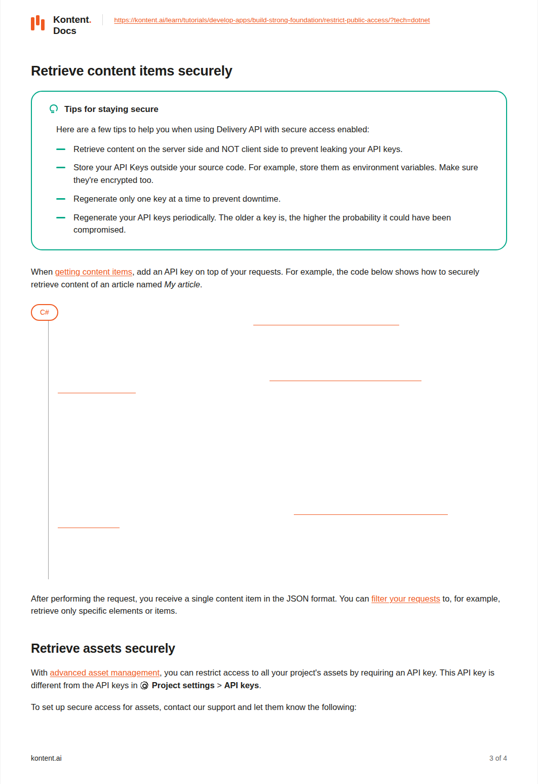Kontent.
Docs
https://kontent.ai/learn/tutorials/develop-apps/build-strong-foundation/restrict-public-access/?tech=dotnet
Retrieve content items securely
Tips for staying secure
Here are a few tips to help you when using Delivery API with secure access enabled:
Retrieve content on the server side and NOT client side to prevent leaking your API keys.
Store your API Keys outside your source code. For example, store them as environment variables. Make sure they're encrypted too.
Regenerate only one key at a time to prevent downtime.
Regenerate your API keys periodically. The older a key is, the higher the probability it could have been compromised.
When getting content items, add an API key on top of your requests. For example, the code below shows how to securely retrieve content of an article named My article.
C#
After performing the request, you receive a single content item in the JSON format. You can filter your requests to, for example, retrieve only specific elements or items.
Retrieve assets securely
With advanced asset management, you can restrict access to all your project's assets by requiring an API key. This API key is different from the API keys in Project settings > API keys.
To set up secure access for assets, contact our support and let them know the following:
kontent.ai 3 of 4